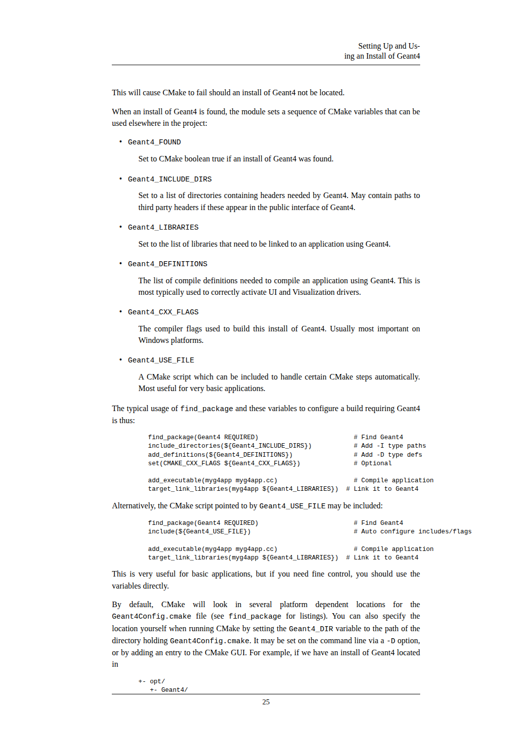Setting Up and Us- ing an Install of Geant4
This will cause CMake to fail should an install of Geant4 not be located.
When an install of Geant4 is found, the module sets a sequence of CMake variables that can be used elsewhere in the project:
•Geant4_FOUND
Set to CMake boolean true if an install of Geant4 was found.
•Geant4_INCLUDE_DIRS
Set to a list of directories containing headers needed by Geant4. May contain paths to third party headers if these appear in the public interface of Geant4.
•Geant4_LIBRARIES
Set to the list of libraries that need to be linked to an application using Geant4.
•Geant4_DEFINITIONS
The list of compile definitions needed to compile an application using Geant4. This is most typically used to correctly activate UI and Visualization drivers.
•Geant4_CXX_FLAGS
The compiler flags used to build this install of Geant4. Usually most important on Windows platforms.
•Geant4_USE_FILE
A CMake script which can be included to handle certain CMake steps automatically. Most useful for very basic applications.
The typical usage of find_package and these variables to configure a build requiring Geant4 is thus:
find_package(Geant4 REQUIRED)                         # Find Geant4
include_directories(${Geant4_INCLUDE_DIRS})           # Add -I type paths
add_definitions(${Geant4_DEFINITIONS})                # Add -D type defs
set(CMAKE_CXX_FLAGS ${Geant4_CXX_FLAGS})              # Optional

add_executable(myg4app myg4app.cc)                    # Compile application
target_link_libraries(myg4app ${Geant4_LIBRARIES})  # Link it to Geant4
Alternatively, the CMake script pointed to by Geant4_USE_FILE may be included:
find_package(Geant4 REQUIRED)                         # Find Geant4
include(${Geant4_USE_FILE})                           # Auto configure includes/flags

add_executable(myg4app myg4app.cc)                    # Compile application
target_link_libraries(myg4app ${Geant4_LIBRARIES})  # Link it to Geant4
This is very useful for basic applications, but if you need fine control, you should use the variables directly.
By default, CMake will look in several platform dependent locations for the Geant4Config.cmake file (see find_package for listings). You can also specify the location yourself when running CMake by setting the Geant4_DIR variable to the path of the directory holding Geant4Config.cmake. It may be set on the command line via a -D option, or by adding an entry to the CMake GUI. For example, if we have an install of Geant4 located in
+- opt/
   +- Geant4/
25